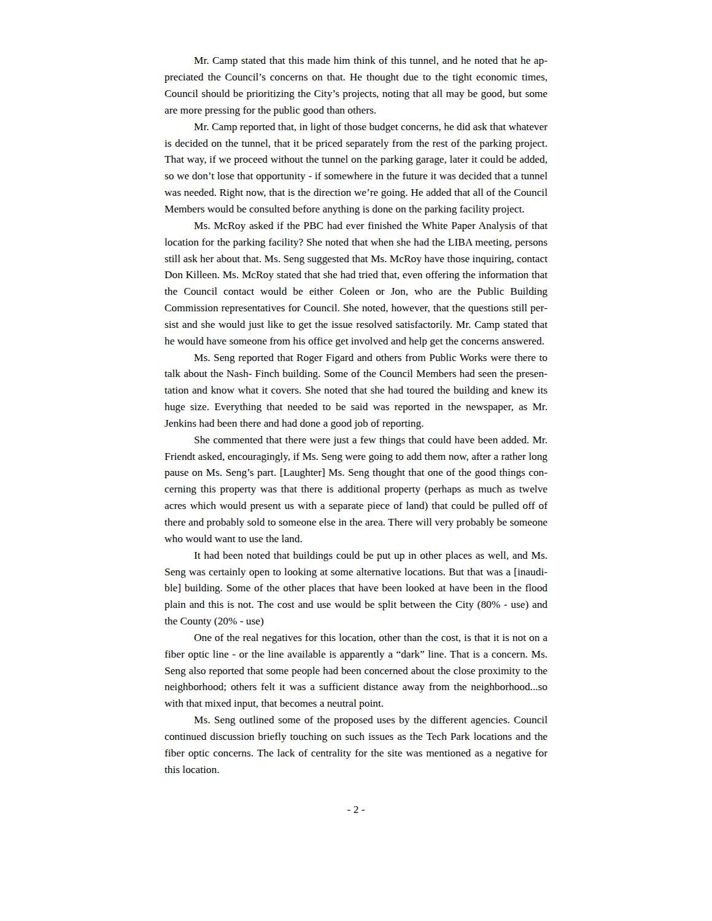Mr. Camp stated that this made him think of this tunnel, and he noted that he appreciated the Council’s concerns on that. He thought due to the tight economic times, Council should be prioritizing the City’s projects, noting that all may be good, but some are more pressing for the public good than others.
Mr. Camp reported that, in light of those budget concerns, he did ask that whatever is decided on the tunnel, that it be priced separately from the rest of the parking project. That way, if we proceed without the tunnel on the parking garage, later it could be added, so we don’t lose that opportunity - if somewhere in the future it was decided that a tunnel was needed. Right now, that is the direction we’re going. He added that all of the Council Members would be consulted before anything is done on the parking facility project.
Ms. McRoy asked if the PBC had ever finished the White Paper Analysis of that location for the parking facility? She noted that when she had the LIBA meeting, persons still ask her about that. Ms. Seng suggested that Ms. McRoy have those inquiring, contact Don Killeen. Ms. McRoy stated that she had tried that, even offering the information that the Council contact would be either Coleen or Jon, who are the Public Building Commission representatives for Council. She noted, however, that the questions still persist and she would just like to get the issue resolved satisfactorily. Mr. Camp stated that he would have someone from his office get involved and help get the concerns answered.
Ms. Seng reported that Roger Figard and others from Public Works were there to talk about the Nash- Finch building. Some of the Council Members had seen the presentation and know what it covers. She noted that she had toured the building and knew its huge size. Everything that needed to be said was reported in the newspaper, as Mr. Jenkins had been there and had done a good job of reporting.
She commented that there were just a few things that could have been added. Mr. Friendt asked, encouragingly, if Ms. Seng were going to add them now, after a rather long pause on Ms. Seng’s part. [Laughter] Ms. Seng thought that one of the good things concerning this property was that there is additional property (perhaps as much as twelve acres which would present us with a separate piece of land) that could be pulled off of there and probably sold to someone else in the area. There will very probably be someone who would want to use the land.
It had been noted that buildings could be put up in other places as well, and Ms. Seng was certainly open to looking at some alternative locations. But that was a [inaudible] building. Some of the other places that have been looked at have been in the flood plain and this is not. The cost and use would be split between the City (80% - use) and the County (20% - use)
One of the real negatives for this location, other than the cost, is that it is not on a fiber optic line - or the line available is apparently a “dark” line. That is a concern. Ms. Seng also reported that some people had been concerned about the close proximity to the neighborhood; others felt it was a sufficient distance away from the neighborhood...so with that mixed input, that becomes a neutral point.
Ms. Seng outlined some of the proposed uses by the different agencies. Council continued discussion briefly touching on such issues as the Tech Park locations and the fiber optic concerns. The lack of centrality for the site was mentioned as a negative for this location.
- 2 -